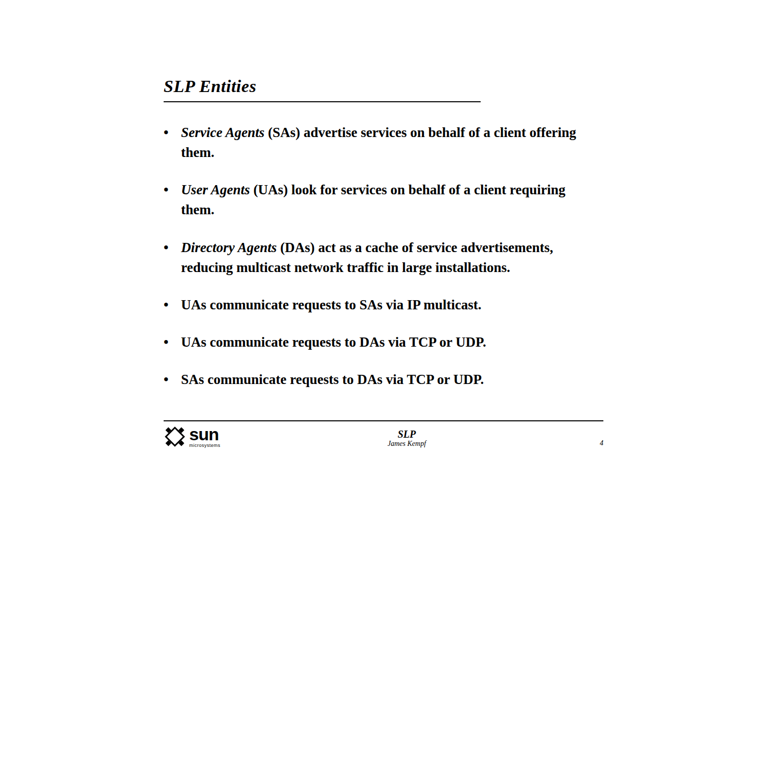SLP Entities
Service Agents (SAs) advertise services on behalf of a client offering them.
User Agents (UAs) look for services on behalf of a client requiring them.
Directory Agents (DAs) act as a cache of service advertisements, reducing multicast network traffic in large installations.
UAs communicate requests to SAs via IP multicast.
UAs communicate requests to DAs via TCP or UDP.
SAs communicate requests to DAs via TCP or UDP.
sun
microsystems
SLP
James Kempf
4